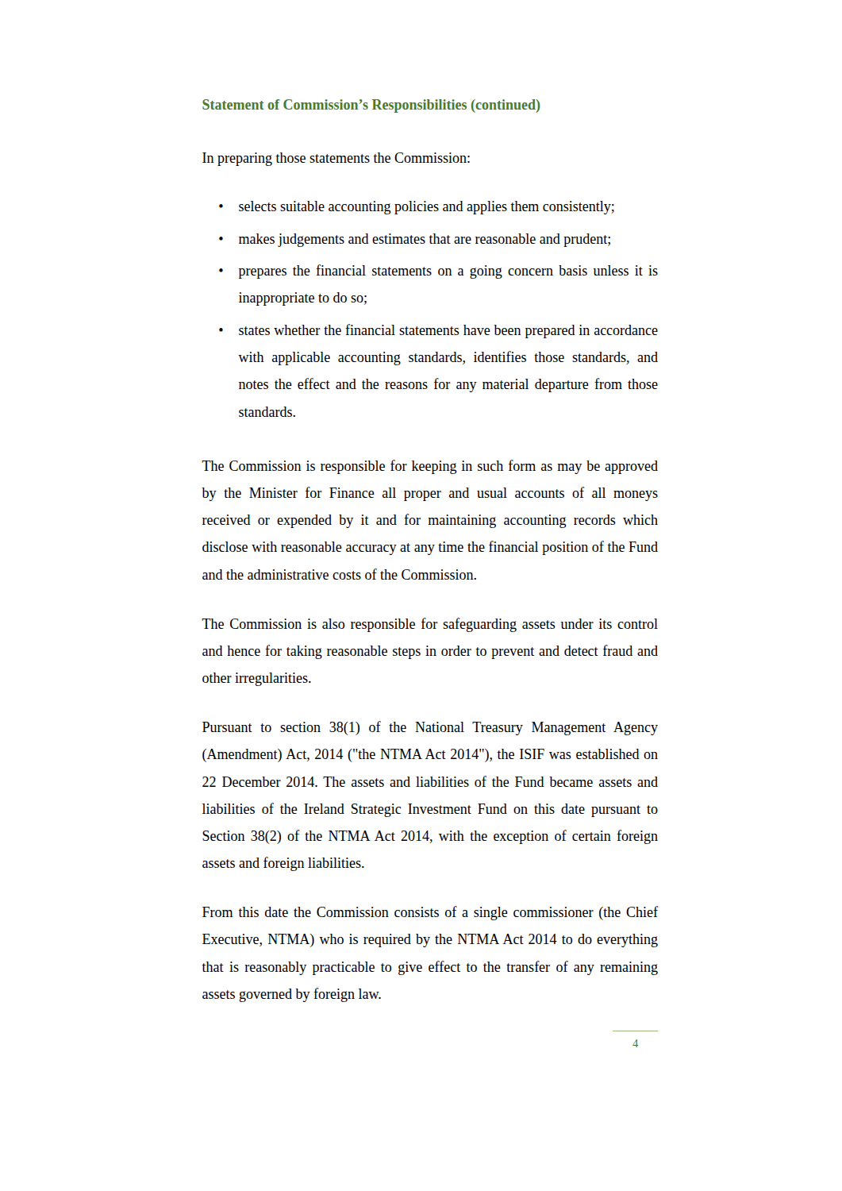Statement of Commission’s Responsibilities (continued)
In preparing those statements the Commission:
selects suitable accounting policies and applies them consistently;
makes judgements and estimates that are reasonable and prudent;
prepares the financial statements on a going concern basis unless it is inappropriate to do so;
states whether the financial statements have been prepared in accordance with applicable accounting standards, identifies those standards, and notes the effect and the reasons for any material departure from those standards.
The Commission is responsible for keeping in such form as may be approved by the Minister for Finance all proper and usual accounts of all moneys received or expended by it and for maintaining accounting records which disclose with reasonable accuracy at any time the financial position of the Fund and the administrative costs of the Commission.
The Commission is also responsible for safeguarding assets under its control and hence for taking reasonable steps in order to prevent and detect fraud and other irregularities.
Pursuant to section 38(1) of the National Treasury Management Agency (Amendment) Act, 2014 ("the NTMA Act 2014"), the ISIF was established on 22 December 2014. The assets and liabilities of the Fund became assets and liabilities of the Ireland Strategic Investment Fund on this date pursuant to Section 38(2) of the NTMA Act 2014, with the exception of certain foreign assets and foreign liabilities.
From this date the Commission consists of a single commissioner (the Chief Executive, NTMA) who is required by the NTMA Act 2014 to do everything that is reasonably practicable to give effect to the transfer of any remaining assets governed by foreign law.
4